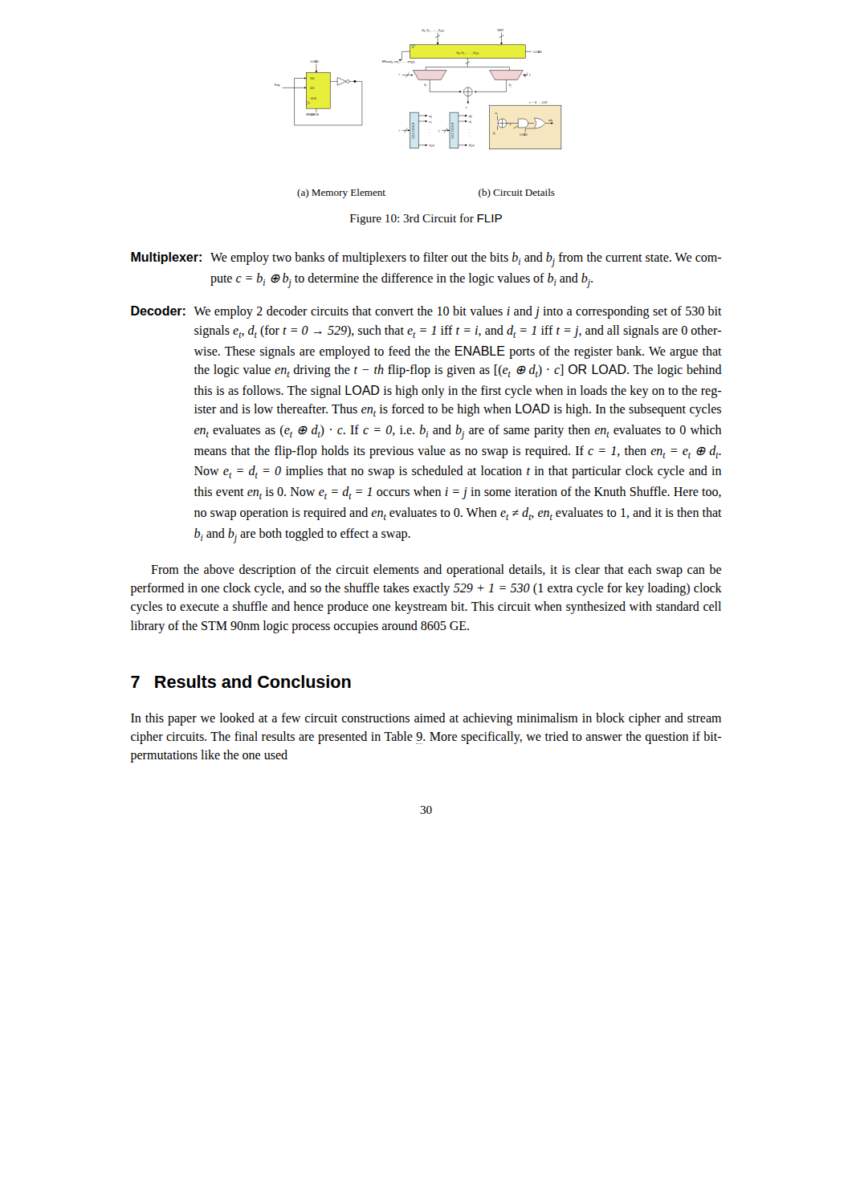b̄0, b̄1, . . . , b̄529 KEY b0, b1, . . . , b529 LOAD EN=en0, en1, . . . , en529 i j bi bj c t = 0 → 529 DECODER DECODER i j e0 e1 . . . e529 d0 d1 . . . d529 et dt c LOAD ent LOAD D0 D1 CLK Key ENABLE
(a) Memory Element (b) Circuit Details
Figure 10: 3rd Circuit for FLIP
Multiplexer:
We employ two banks of multiplexers to filter out the bits bi and bj from the current state. We compute c = bi ⊕ bj to determine the difference in the logic values of bi and bj.
Decoder:
We employ 2 decoder circuits that convert the 10 bit values i and j into a corresponding set of 530 bit signals et, dt (for t = 0 → 529), such that et = 1 iff t = i, and dt = 1 iff t = j, and all signals are 0 otherwise. These signals are employed to feed the the ENABLE ports of the register bank. We argue that the logic value ent driving the t − th flip-flop is given as [(et ⊕ dt) · c] OR LOAD. The logic behind this is as follows. The signal LOAD is high only in the first cycle when in loads the key on to the register and is low thereafter. Thus ent is forced to be high when LOAD is high. In the subsequent cycles ent evaluates as (et ⊕ dt) · c. If c = 0, i.e. bi and bj are of same parity then ent evaluates to 0 which means that the flip-flop holds its previous value as no swap is required. If c = 1, then ent = et ⊕ dt. Now et = dt = 0 implies that no swap is scheduled at location t in that particular clock cycle and in this event ent is 0. Now et = dt = 1 occurs when i = j in some iteration of the Knuth Shuffle. Here too, no swap operation is required and ent evaluates to 0. When et ≠ dt, ent evaluates to 1, and it is then that bi and bj are both toggled to effect a swap.
From the above description of the circuit elements and operational details, it is clear that each swap can be performed in one clock cycle, and so the shuffle takes exactly 529 + 1 = 530 (1 extra cycle for key loading) clock cycles to execute a shuffle and hence produce one keystream bit. This circuit when synthesized with standard cell library of the STM 90nm logic process occupies around 8605 GE.
7 Results and Conclusion
In this paper we looked at a few circuit constructions aimed at achieving minimalism in block cipher and stream cipher circuits. The final results are presented in Table 9. More specifically, we tried to answer the question if bit-permutations like the one used
30